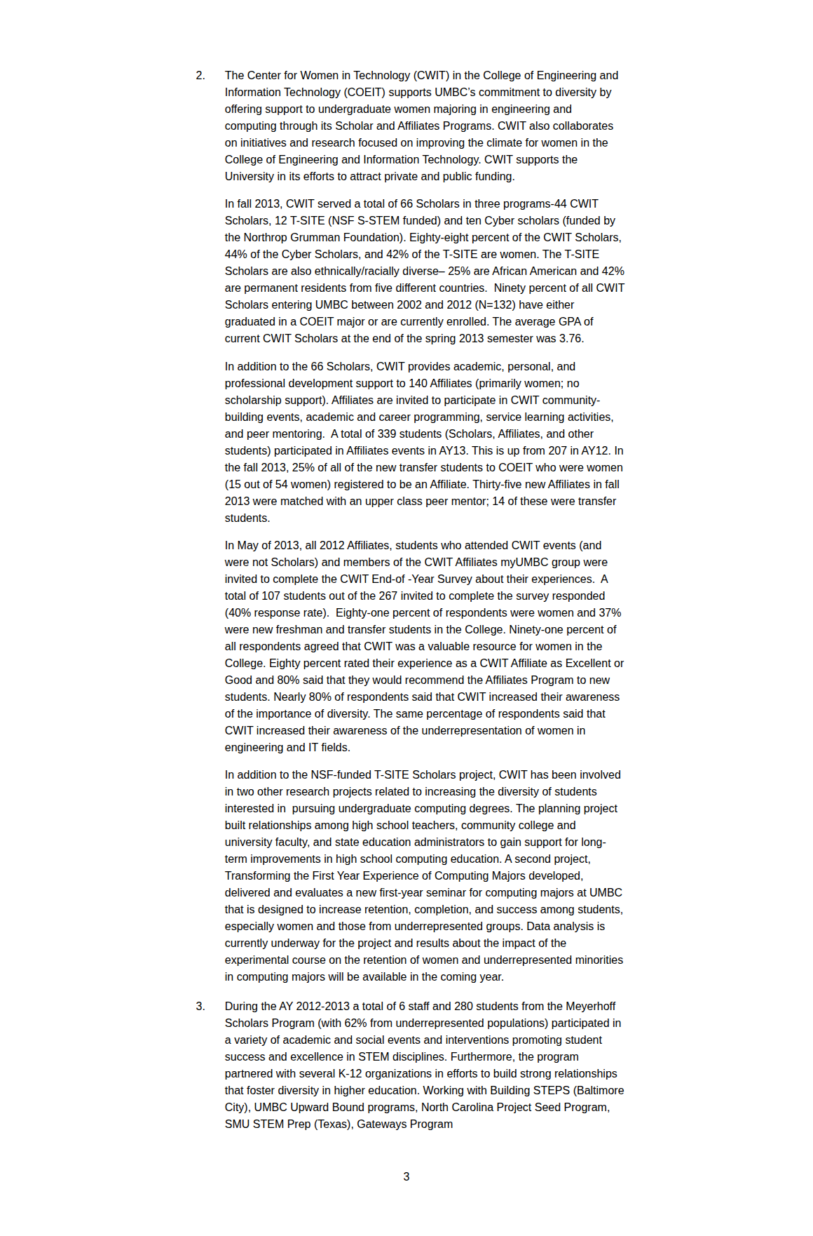2.
The Center for Women in Technology (CWIT) in the College of Engineering and Information Technology (COEIT) supports UMBC’s commitment to diversity by offering support to undergraduate women majoring in engineering and computing through its Scholar and Affiliates Programs. CWIT also collaborates on initiatives and research focused on improving the climate for women in the College of Engineering and Information Technology. CWIT supports the University in its efforts to attract private and public funding.
In fall 2013, CWIT served a total of 66 Scholars in three programs-44 CWIT Scholars, 12 T-SITE (NSF S-STEM funded) and ten Cyber scholars (funded by the Northrop Grumman Foundation). Eighty-eight percent of the CWIT Scholars, 44% of the Cyber Scholars, and 42% of the T-SITE are women. The T-SITE Scholars are also ethnically/racially diverse– 25% are African American and 42% are permanent residents from five different countries. Ninety percent of all CWIT Scholars entering UMBC between 2002 and 2012 (N=132) have either graduated in a COEIT major or are currently enrolled. The average GPA of current CWIT Scholars at the end of the spring 2013 semester was 3.76.
In addition to the 66 Scholars, CWIT provides academic, personal, and professional development support to 140 Affiliates (primarily women; no scholarship support). Affiliates are invited to participate in CWIT community-building events, academic and career programming, service learning activities, and peer mentoring. A total of 339 students (Scholars, Affiliates, and other students) participated in Affiliates events in AY13. This is up from 207 in AY12. In the fall 2013, 25% of all of the new transfer students to COEIT who were women (15 out of 54 women) registered to be an Affiliate. Thirty-five new Affiliates in fall 2013 were matched with an upper class peer mentor; 14 of these were transfer students.
In May of 2013, all 2012 Affiliates, students who attended CWIT events (and were not Scholars) and members of the CWIT Affiliates myUMBC group were invited to complete the CWIT End-of -Year Survey about their experiences. A total of 107 students out of the 267 invited to complete the survey responded (40% response rate). Eighty-one percent of respondents were women and 37% were new freshman and transfer students in the College. Ninety-one percent of all respondents agreed that CWIT was a valuable resource for women in the College. Eighty percent rated their experience as a CWIT Affiliate as Excellent or Good and 80% said that they would recommend the Affiliates Program to new students. Nearly 80% of respondents said that CWIT increased their awareness of the importance of diversity. The same percentage of respondents said that CWIT increased their awareness of the underrepresentation of women in engineering and IT fields.
In addition to the NSF-funded T-SITE Scholars project, CWIT has been involved in two other research projects related to increasing the diversity of students interested in pursuing undergraduate computing degrees. The planning project built relationships among high school teachers, community college and university faculty, and state education administrators to gain support for long-term improvements in high school computing education. A second project, Transforming the First Year Experience of Computing Majors developed, delivered and evaluates a new first-year seminar for computing majors at UMBC that is designed to increase retention, completion, and success among students, especially women and those from underrepresented groups. Data analysis is currently underway for the project and results about the impact of the experimental course on the retention of women and underrepresented minorities in computing majors will be available in the coming year.
3.
During the AY 2012-2013 a total of 6 staff and 280 students from the Meyerhoff Scholars Program (with 62% from underrepresented populations) participated in a variety of academic and social events and interventions promoting student success and excellence in STEM disciplines. Furthermore, the program partnered with several K-12 organizations in efforts to build strong relationships that foster diversity in higher education. Working with Building STEPS (Baltimore City), UMBC Upward Bound programs, North Carolina Project Seed Program, SMU STEM Prep (Texas), Gateways Program
3